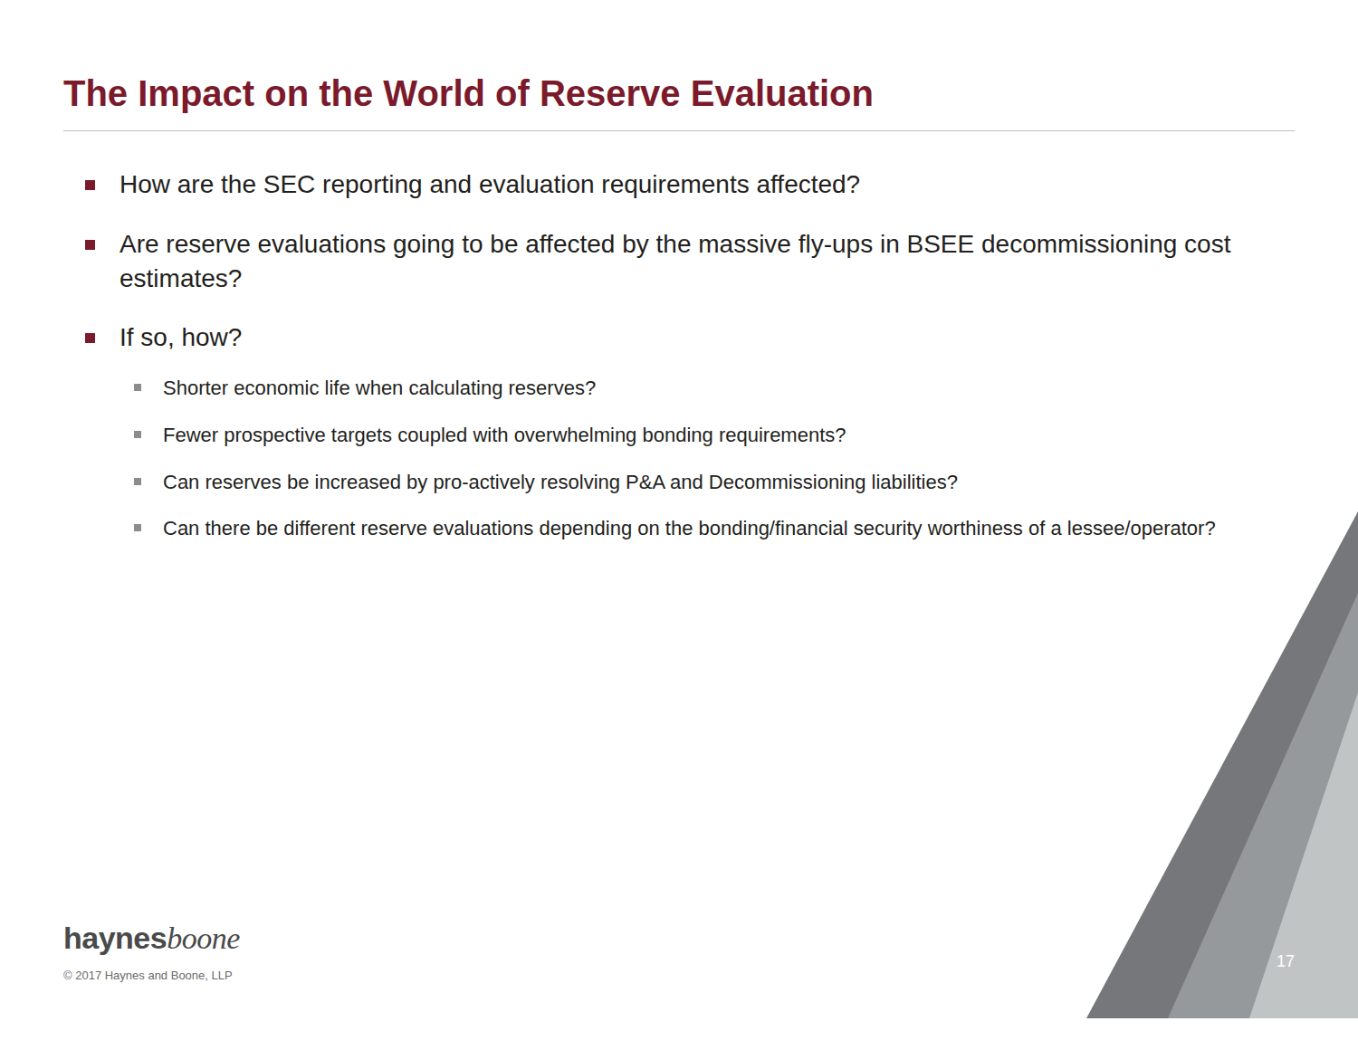The Impact on the World of Reserve Evaluation
How are the SEC reporting and evaluation requirements affected?
Are reserve evaluations going to be affected by the massive fly-ups in BSEE decommissioning cost estimates?
If so, how?
Shorter economic life when calculating reserves?
Fewer prospective targets coupled with overwhelming bonding requirements?
Can reserves be increased by pro-actively resolving P&A and Decommissioning liabilities?
Can there be different reserve evaluations depending on the bonding/financial security worthiness of a lessee/operator?
haynes boone
© 2017 Haynes and Boone, LLP
17